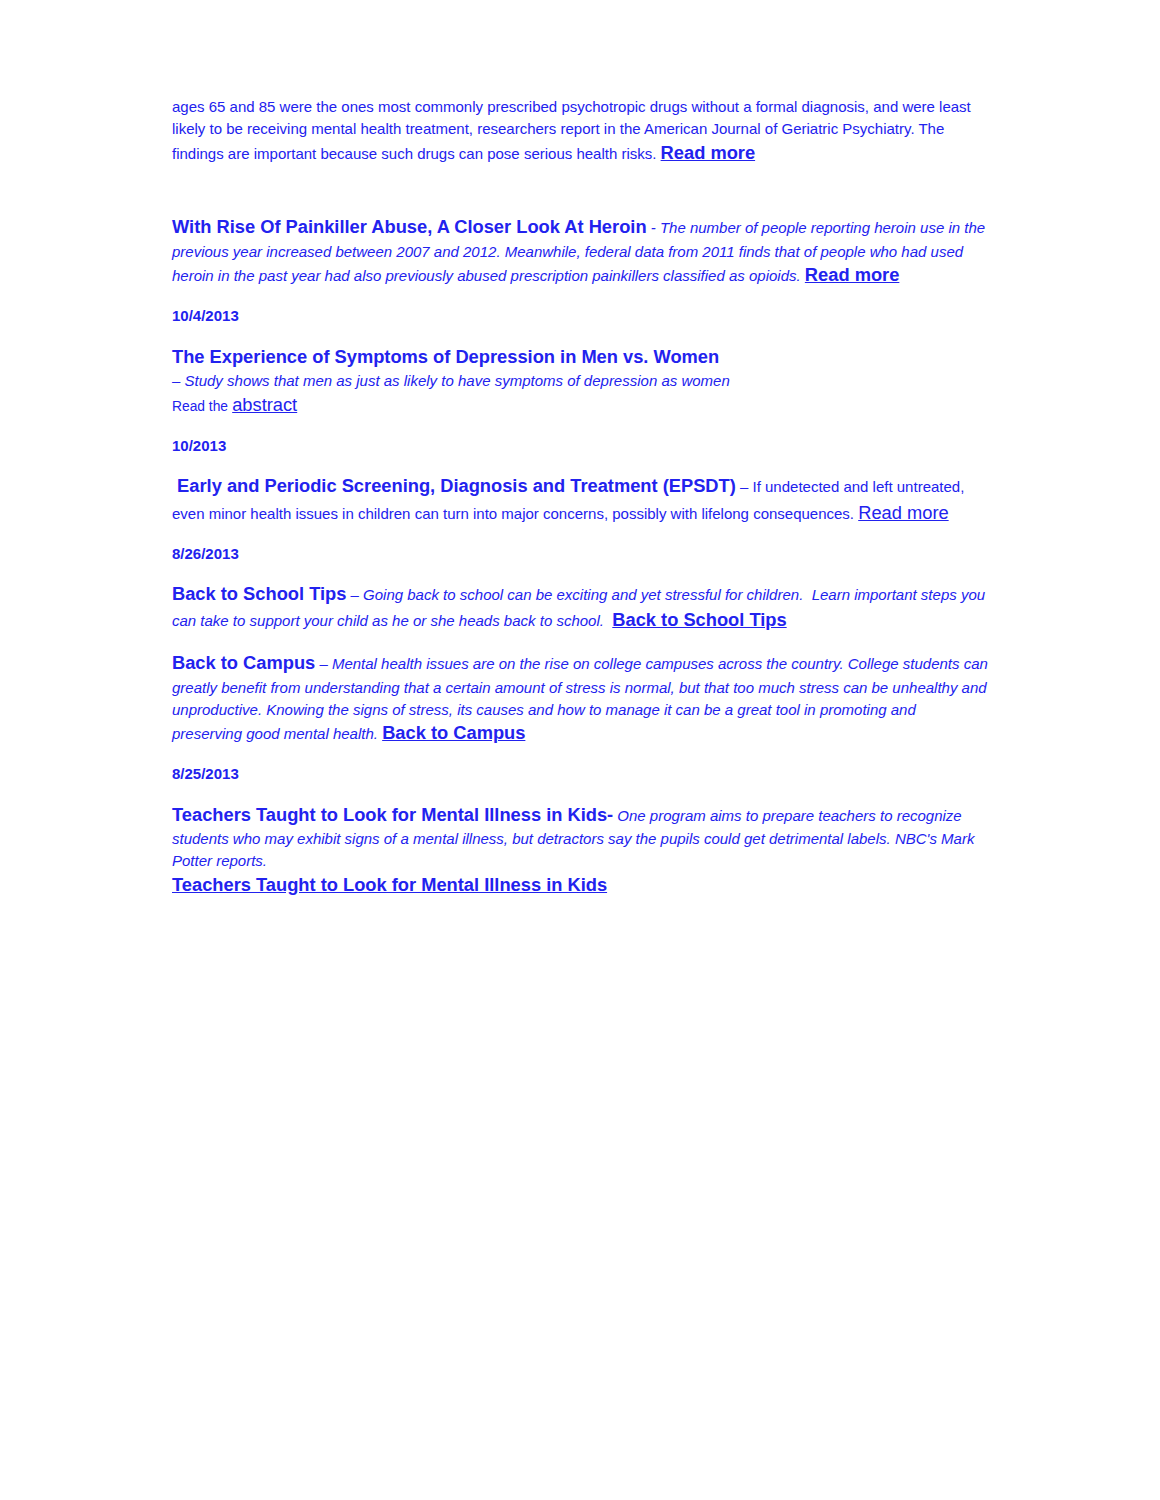ages 65 and 85 were the ones most commonly prescribed psychotropic drugs without a formal diagnosis, and were least likely to be receiving mental health treatment, researchers report in the American Journal of Geriatric Psychiatry. The findings are important because such drugs can pose serious health risks. Read more
With Rise Of Painkiller Abuse, A Closer Look At Heroin - The number of people reporting heroin use in the previous year increased between 2007 and 2012. Meanwhile, federal data from 2011 finds that of people who had used heroin in the past year had also previously abused prescription painkillers classified as opioids. Read more
10/4/2013
The Experience of Symptoms of Depression in Men vs. Women
– Study shows that men as just as likely to have symptoms of depression as women
Read the abstract
10/2013
Early and Periodic Screening, Diagnosis and Treatment (EPSDT) – If undetected and left untreated, even minor health issues in children can turn into major concerns, possibly with lifelong consequences. Read more
8/26/2013
Back to School Tips – Going back to school can be exciting and yet stressful for children. Learn important steps you can take to support your child as he or she heads back to school. Back to School Tips
Back to Campus – Mental health issues are on the rise on college campuses across the country. College students can greatly benefit from understanding that a certain amount of stress is normal, but that too much stress can be unhealthy and unproductive. Knowing the signs of stress, its causes and how to manage it can be a great tool in promoting and preserving good mental health. Back to Campus
8/25/2013
Teachers Taught to Look for Mental Illness in Kids- One program aims to prepare teachers to recognize students who may exhibit signs of a mental illness, but detractors say the pupils could get detrimental labels. NBC's Mark Potter reports.
Teachers Taught to Look for Mental Illness in Kids